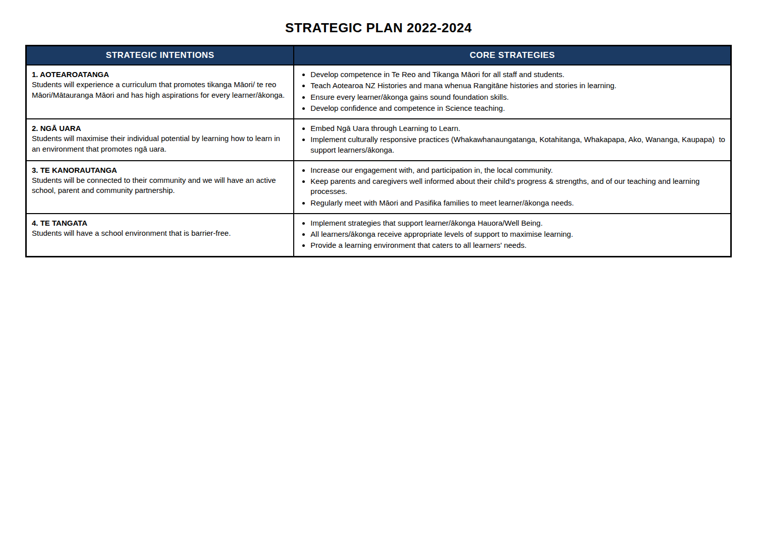STRATEGIC PLAN 2022-2024
| STRATEGIC INTENTIONS | CORE STRATEGIES |
| --- | --- |
| 1. AOTEAROATANGA Students will experience a curriculum that promotes tikanga Māori/ te reo Māori/Mātauranga Māori and has high aspirations for every learner/ākonga. | Develop competence in Te Reo and Tikanga Māori for all staff and students. Teach Aotearoa NZ Histories and mana whenua Rangitāne histories and stories in learning. Ensure every learner/ākonga gains sound foundation skills. Develop confidence and competence in Science teaching. |
| 2. NGĀ UARA Students will maximise their individual potential by learning how to learn in an environment that promotes ngā uara. | Embed Ngā Uara through Learning to Learn. Implement culturally responsive practices (Whakawhanaungatanga, Kotahitanga, Whakapapa, Ako, Wananga, Kaupapa) to support learners/ākonga. |
| 3. TE KANORAUTANGA Students will be connected to their community and we will have an active school, parent and community partnership. | Increase our engagement with, and participation in, the local community. Keep parents and caregivers well informed about their child’s progress & strengths, and of our teaching and learning processes. Regularly meet with Māori and Pasifika families to meet learner/ākonga needs. |
| 4. TE TANGATA Students will have a school environment that is barrier-free. | Implement strategies that support learner/ākonga Hauora/Well Being. All learners/ākonga receive appropriate levels of support to maximise learning. Provide a learning environment that caters to all learners' needs. |